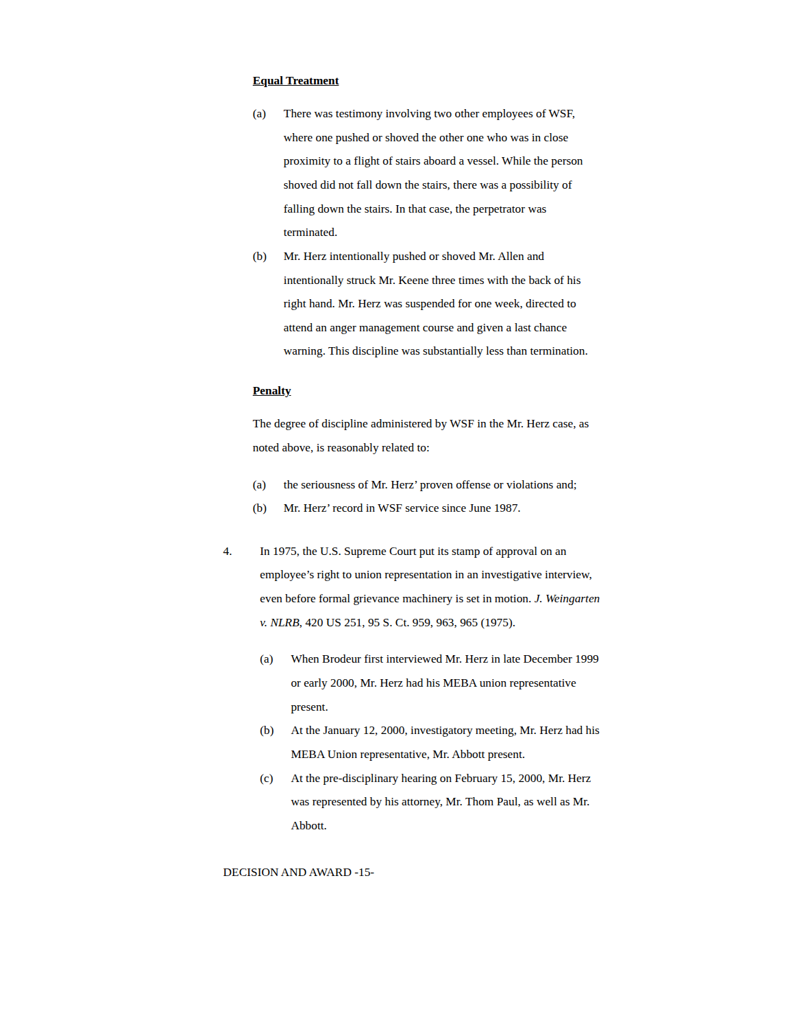Equal Treatment
There was testimony involving two other employees of WSF, where one pushed or shoved the other one who was in close proximity to a flight of stairs aboard a vessel. While the person shoved did not fall down the stairs, there was a possibility of falling down the stairs. In that case, the perpetrator was terminated.
Mr. Herz intentionally pushed or shoved Mr. Allen and intentionally struck Mr. Keene three times with the back of his right hand. Mr. Herz was suspended for one week, directed to attend an anger management course and given a last chance warning. This discipline was substantially less than termination.
Penalty
The degree of discipline administered by WSF in the Mr. Herz case, as noted above, is reasonably related to:
the seriousness of Mr. Herz’ proven offense or violations and;
Mr. Herz’ record in WSF service since June 1987.
4.
In 1975, the U.S. Supreme Court put its stamp of approval on an employee’s right to union representation in an investigative interview, even before formal grievance machinery is set in motion. J. Weingarten v. NLRB, 420 US 251, 95 S. Ct. 959, 963, 965 (1975).
When Brodeur first interviewed Mr. Herz in late December 1999 or early 2000, Mr. Herz had his MEBA union representative present.
At the January 12, 2000, investigatory meeting, Mr. Herz had his MEBA Union representative, Mr. Abbott present.
At the pre-disciplinary hearing on February 15, 2000, Mr. Herz was represented by his attorney, Mr. Thom Paul, as well as Mr. Abbott.
DECISION AND AWARD -15-